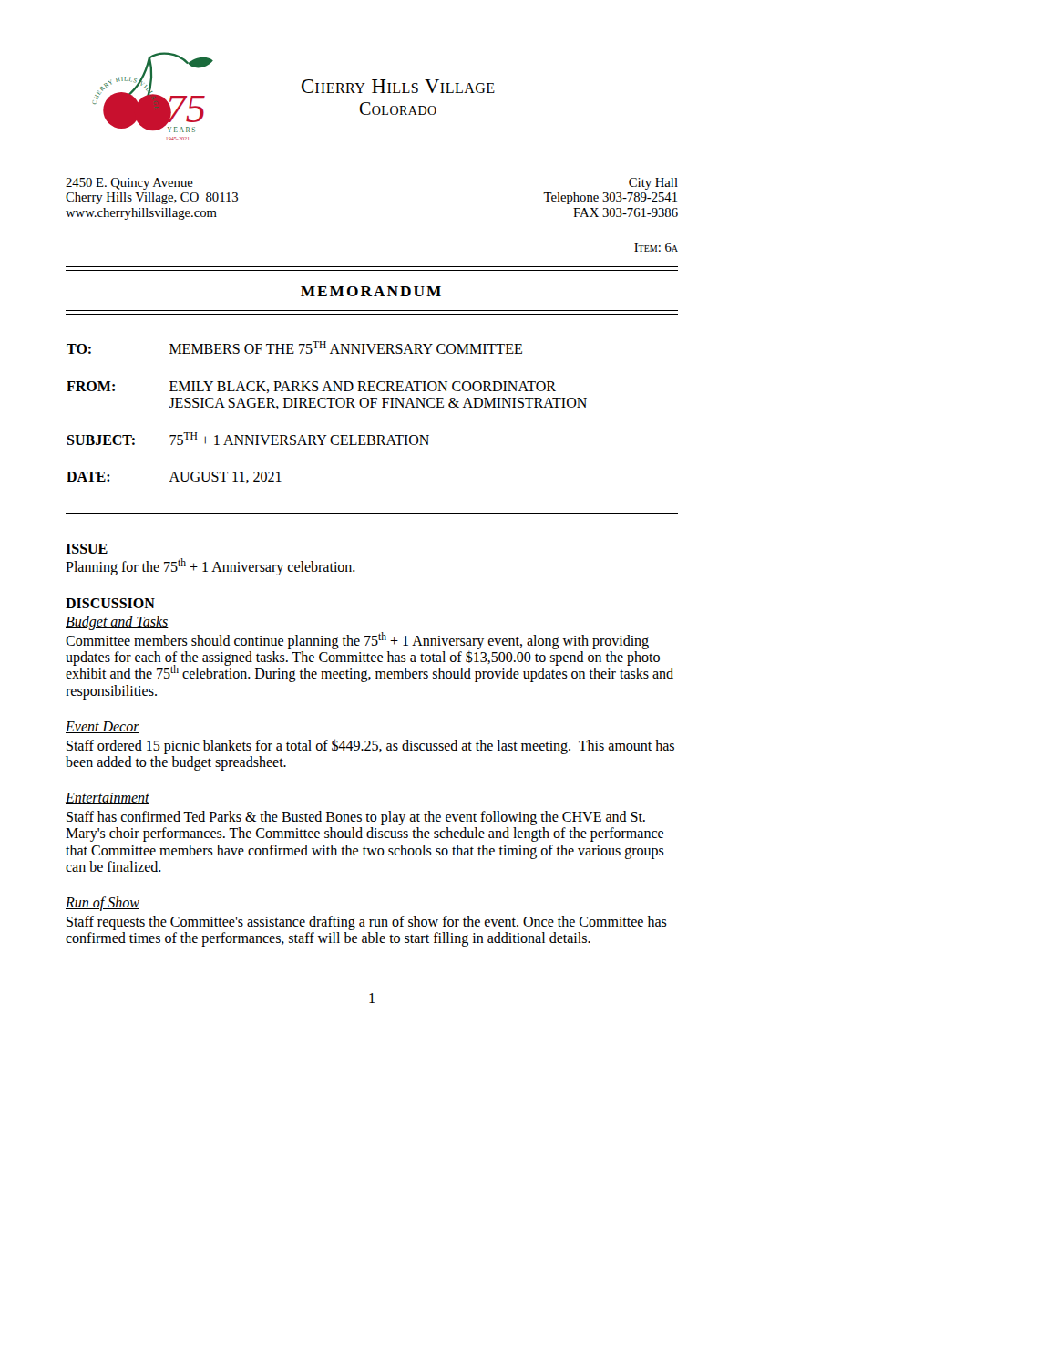CHERRY HILLS VILLAGE 75 YEARS 1945-2021
Cherry Hills Village
Colorado
2450 E. Quincy Avenue
Cherry Hills Village, CO 80113
www.cherryhillsvillage.com
City Hall
Telephone 303-789-2541
FAX 303-761-9386
Item: 6a
MEMORANDUM
| TO: | Members of the 75 th Anniversary Committee |
| FROM: | Emily Black, Parks and Recreation Coordinator Jessica Sager, Director of Finance & Administration |
| SUBJECT: | 75 th + 1 Anniversary Celebration |
| DATE: | August 11, 2021 |
ISSUE
Planning for the 75th + 1 Anniversary celebration.
DISCUSSION
Budget and Tasks
Committee members should continue planning the 75th + 1 Anniversary event, along with providing updates for each of the assigned tasks. The Committee has a total of $13,500.00 to spend on the photo exhibit and the 75th celebration. During the meeting, members should provide updates on their tasks and responsibilities.
Event Decor
Staff ordered 15 picnic blankets for a total of $449.25, as discussed at the last meeting. This amount has been added to the budget spreadsheet.
Entertainment
Staff has confirmed Ted Parks & the Busted Bones to play at the event following the CHVE and St. Mary's choir performances. The Committee should discuss the schedule and length of the performance that Committee members have confirmed with the two schools so that the timing of the various groups can be finalized.
Run of Show
Staff requests the Committee's assistance drafting a run of show for the event. Once the Committee has confirmed times of the performances, staff will be able to start filling in additional details.
1